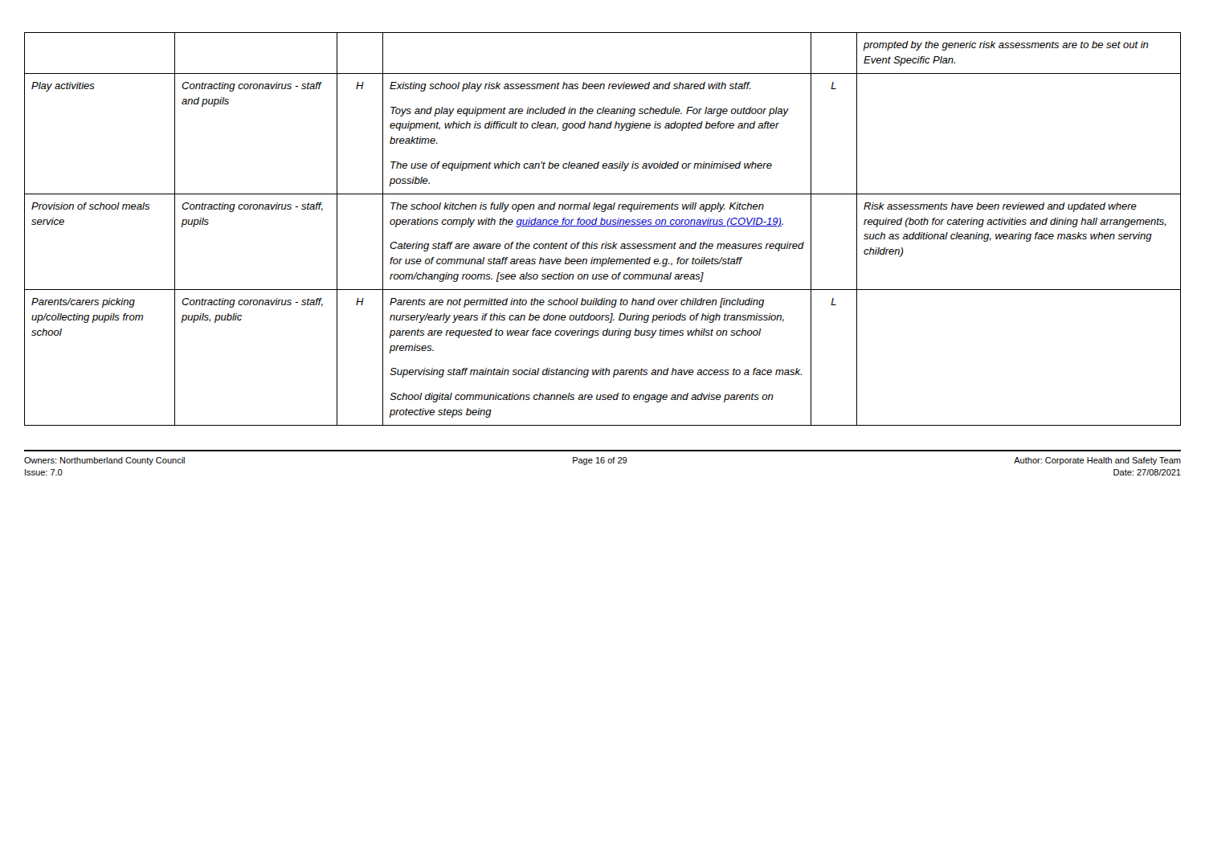| | | | | | prompted by the generic risk assessments are to be set out in Event Specific Plan. |
| Play activities | Contracting coronavirus - staff and pupils | H | Existing school play risk assessment has been reviewed and shared with staff. Toys and play equipment are included in the cleaning schedule. For large outdoor play equipment, which is difficult to clean, good hand hygiene is adopted before and after breaktime. The use of equipment which can't be cleaned easily is avoided or minimised where possible. | L | |
| Provision of school meals service | Contracting coronavirus - staff, pupils | | The school kitchen is fully open and normal legal requirements will apply. Kitchen operations comply with the guidance for food businesses on coronavirus (COVID-19) . Catering staff are aware of the content of this risk assessment and the measures required for use of communal staff areas have been implemented e.g., for toilets/staff room/changing rooms. [see also section on use of communal areas] | | Risk assessments have been reviewed and updated where required (both for catering activities and dining hall arrangements, such as additional cleaning, wearing face masks when serving children) |
| Parents/carers picking up/collecting pupils from school | Contracting coronavirus - staff, pupils, public | H | Parents are not permitted into the school building to hand over children [including nursery/early years if this can be done outdoors]. During periods of high transmission, parents are requested to wear face coverings during busy times whilst on school premises. Supervising staff maintain social distancing with parents and have access to a face mask. School digital communications channels are used to engage and advise parents on protective steps being | L | |
Owners: Northumberland County Council
Issue: 7.0
Page 16 of 29
Author: Corporate Health and Safety Team
Date: 27/08/2021